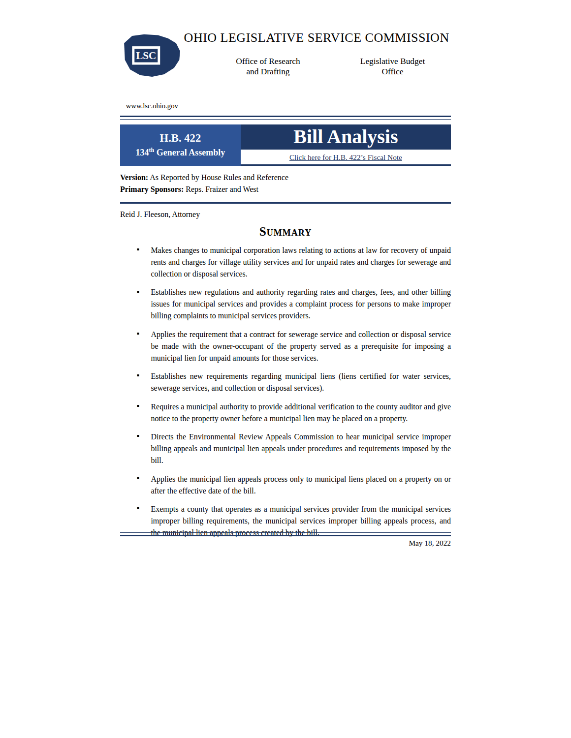LSC
www.lsc.ohio.gov
OHIO LEGISLATIVE SERVICE COMMISSION
Office of Research
and Drafting
Legislative Budget
Office
H.B. 422
134th General Assembly
Bill Analysis
Click here for H.B. 422’s Fiscal Note
Version: As Reported by House Rules and Reference
Primary Sponsors: Reps. Fraizer and West
Reid J. Fleeson, Attorney
Summary
Makes changes to municipal corporation laws relating to actions at law for recovery of unpaid rents and charges for village utility services and for unpaid rates and charges for sewerage and collection or disposal services.
Establishes new regulations and authority regarding rates and charges, fees, and other billing issues for municipal services and provides a complaint process for persons to make improper billing complaints to municipal services providers.
Applies the requirement that a contract for sewerage service and collection or disposal service be made with the owner-occupant of the property served as a prerequisite for imposing a municipal lien for unpaid amounts for those services.
Establishes new requirements regarding municipal liens (liens certified for water services, sewerage services, and collection or disposal services).
Requires a municipal authority to provide additional verification to the county auditor and give notice to the property owner before a municipal lien may be placed on a property.
Directs the Environmental Review Appeals Commission to hear municipal service improper billing appeals and municipal lien appeals under procedures and requirements imposed by the bill.
Applies the municipal lien appeals process only to municipal liens placed on a property on or after the effective date of the bill.
Exempts a county that operates as a municipal services provider from the municipal services improper billing requirements, the municipal services improper billing appeals process, and the municipal lien appeals process created by the bill.
May 18, 2022